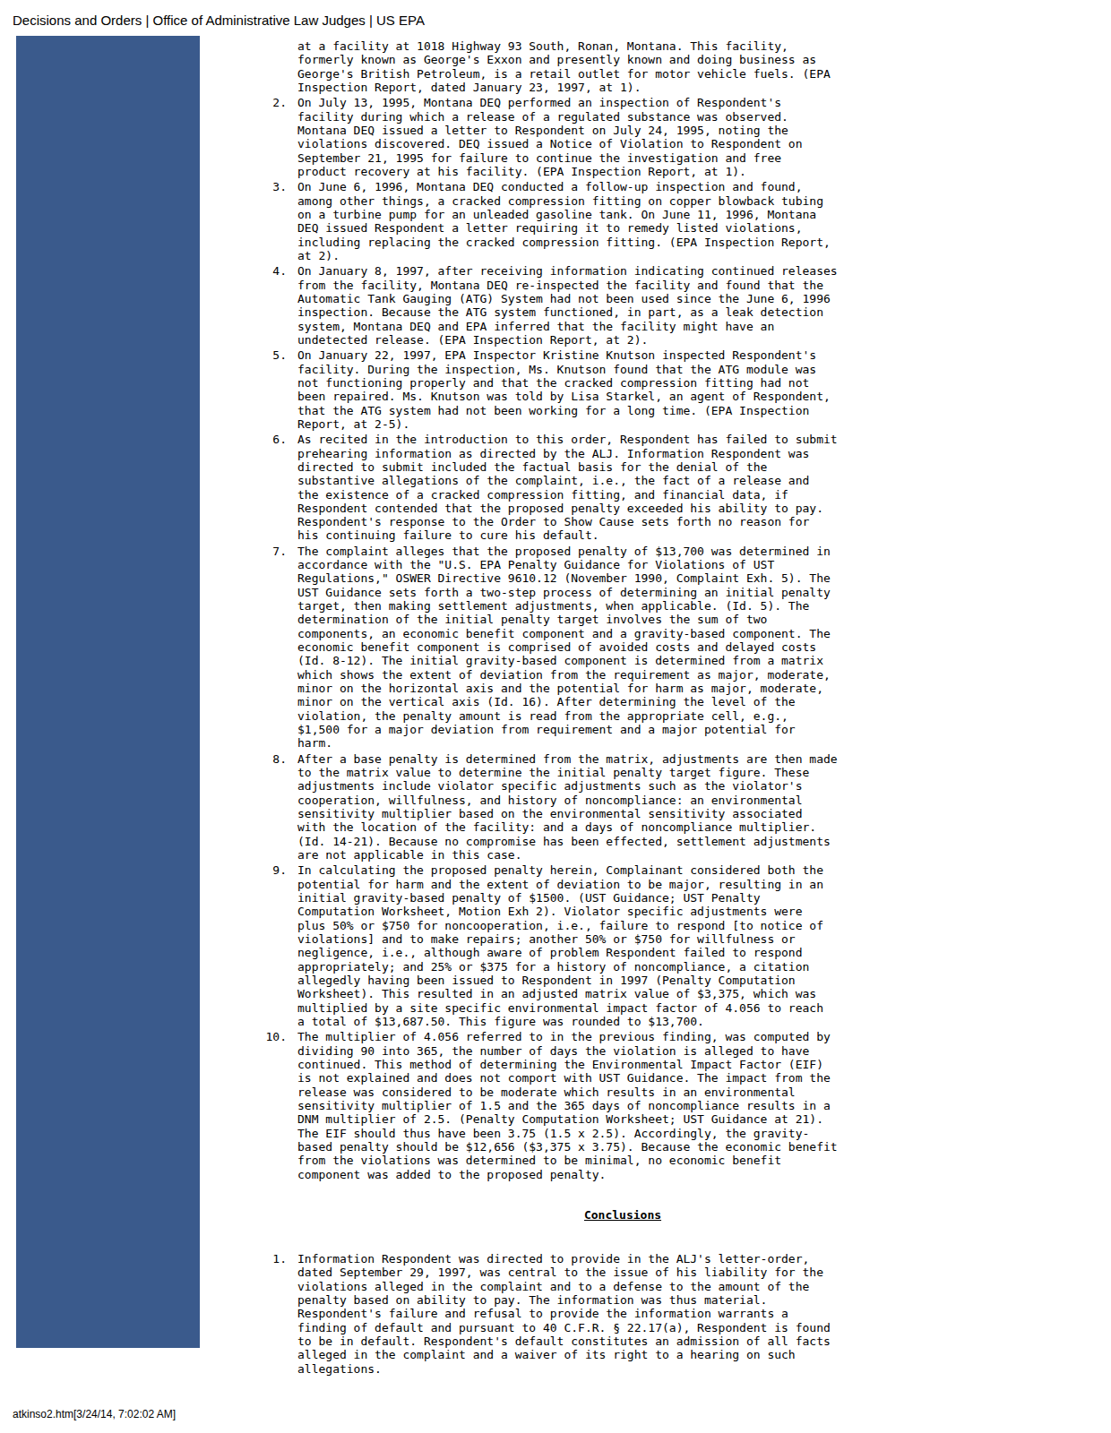Decisions and Orders | Office of Administrative Law Judges | US EPA
at a facility at 1018 Highway 93 South, Ronan, Montana. This facility, formerly known as George's Exxon and presently known and doing business as George's British Petroleum, is a retail outlet for motor vehicle fuels. (EPA Inspection Report, dated January 23, 1997, at 1).
2. On July 13, 1995, Montana DEQ performed an inspection of Respondent's facility during which a release of a regulated substance was observed. Montana DEQ issued a letter to Respondent on July 24, 1995, noting the violations discovered. DEQ issued a Notice of Violation to Respondent on September 21, 1995 for failure to continue the investigation and free product recovery at his facility. (EPA Inspection Report, at 1).
3. On June 6, 1996, Montana DEQ conducted a follow-up inspection and found, among other things, a cracked compression fitting on copper blowback tubing on a turbine pump for an unleaded gasoline tank. On June 11, 1996, Montana DEQ issued Respondent a letter requiring it to remedy listed violations, including replacing the cracked compression fitting. (EPA Inspection Report, at 2).
4. On January 8, 1997, after receiving information indicating continued releases from the facility, Montana DEQ re-inspected the facility and found that the Automatic Tank Gauging (ATG) System had not been used since the June 6, 1996 inspection. Because the ATG system functioned, in part, as a leak detection system, Montana DEQ and EPA inferred that the facility might have an undetected release. (EPA Inspection Report, at 2).
5. On January 22, 1997, EPA Inspector Kristine Knutson inspected Respondent's facility. During the inspection, Ms. Knutson found that the ATG module was not functioning properly and that the cracked compression fitting had not been repaired. Ms. Knutson was told by Lisa Starkel, an agent of Respondent, that the ATG system had not been working for a long time. (EPA Inspection Report, at 2-5).
6. As recited in the introduction to this order, Respondent has failed to submit prehearing information as directed by the ALJ. Information Respondent was directed to submit included the factual basis for the denial of the substantive allegations of the complaint, i.e., the fact of a release and the existence of a cracked compression fitting, and financial data, if Respondent contended that the proposed penalty exceeded his ability to pay. Respondent's response to the Order to Show Cause sets forth no reason for his continuing failure to cure his default.
7. The complaint alleges that the proposed penalty of $13,700 was determined in accordance with the "U.S. EPA Penalty Guidance for Violations of UST Regulations," OSWER Directive 9610.12 (November 1990, Complaint Exh. 5). The UST Guidance sets forth a two-step process of determining an initial penalty target, then making settlement adjustments, when applicable. (Id. 5). The determination of the initial penalty target involves the sum of two components, an economic benefit component and a gravity-based component. The economic benefit component is comprised of avoided costs and delayed costs (Id. 8-12). The initial gravity-based component is determined from a matrix which shows the extent of deviation from the requirement as major, moderate, minor on the horizontal axis and the potential for harm as major, moderate, minor on the vertical axis (Id. 16). After determining the level of the violation, the penalty amount is read from the appropriate cell, e.g., $1,500 for a major deviation from requirement and a major potential for harm.
8. After a base penalty is determined from the matrix, adjustments are then made to the matrix value to determine the initial penalty target figure. These adjustments include violator specific adjustments such as the violator's cooperation, willfulness, and history of noncompliance: an environmental sensitivity multiplier based on the environmental sensitivity associated with the location of the facility: and a days of noncompliance multiplier. (Id. 14-21). Because no compromise has been effected, settlement adjustments are not applicable in this case.
9. In calculating the proposed penalty herein, Complainant considered both the potential for harm and the extent of deviation to be major, resulting in an initial gravity-based penalty of $1500. (UST Guidance; UST Penalty Computation Worksheet, Motion Exh 2). Violator specific adjustments were plus 50% or $750 for noncooperation, i.e., failure to respond [to notice of violations] and to make repairs; another 50% or $750 for willfulness or negligence, i.e., although aware of problem Respondent failed to respond appropriately; and 25% or $375 for a history of noncompliance, a citation allegedly having been issued to Respondent in 1997 (Penalty Computation Worksheet). This resulted in an adjusted matrix value of $3,375, which was multiplied by a site specific environmental impact factor of 4.056 to reach a total of $13,687.50. This figure was rounded to $13,700.
10. The multiplier of 4.056 referred to in the previous finding, was computed by dividing 90 into 365, the number of days the violation is alleged to have continued. This method of determining the Environmental Impact Factor (EIF) is not explained and does not comport with UST Guidance. The impact from the release was considered to be moderate which results in an environmental sensitivity multiplier of 1.5 and the 365 days of noncompliance results in a DNM multiplier of 2.5. (Penalty Computation Worksheet; UST Guidance at 21). The EIF should thus have been 3.75 (1.5 x 2.5). Accordingly, the gravity- based penalty should be $12,656 ($3,375 x 3.75). Because the economic benefit from the violations was determined to be minimal, no economic benefit component was added to the proposed penalty.
Conclusions
1. Information Respondent was directed to provide in the ALJ's letter-order, dated September 29, 1997, was central to the issue of his liability for the violations alleged in the complaint and to a defense to the amount of the penalty based on ability to pay. The information was thus material. Respondent's failure and refusal to provide the information warrants a finding of default and pursuant to 40 C.F.R. § 22.17(a), Respondent is found to be in default. Respondent's default constitutes an admission of all facts alleged in the complaint and a waiver of its right to a hearing on such allegations.
atkinso2.htm[3/24/14, 7:02:02 AM]